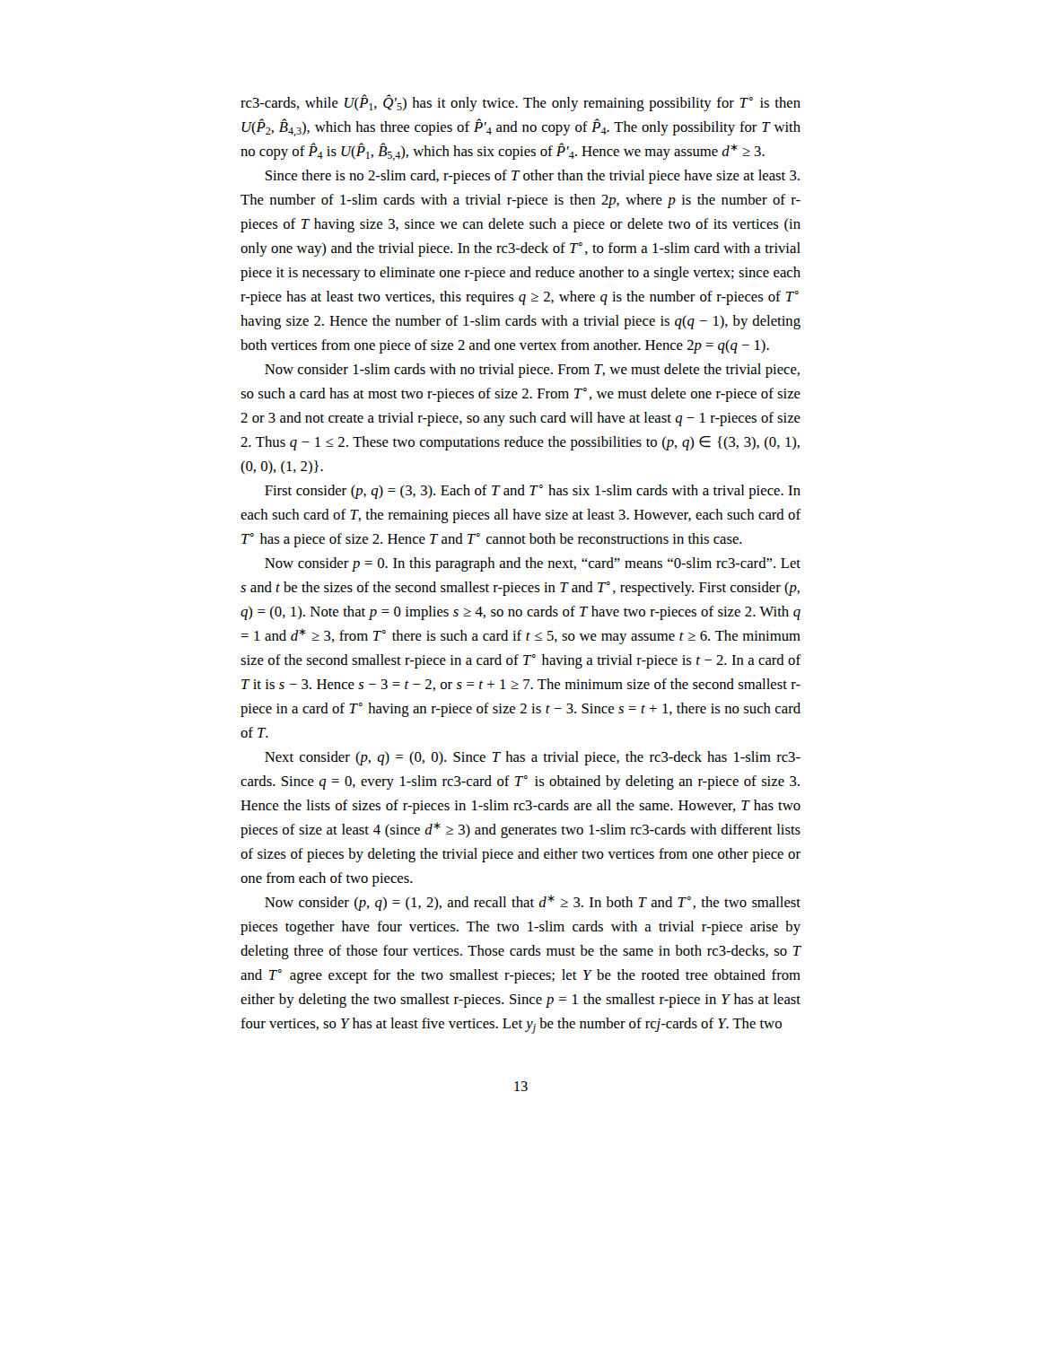rc3-cards, while U(P̂1, Q̂′5) has it only twice. The only remaining possibility for T∘ is then U(P̂2, B̂4,3), which has three copies of P̂′4 and no copy of P̂4. The only possibility for T with no copy of P̂4 is U(P̂1, B̂5,4), which has six copies of P̂′4. Hence we may assume d∗ ≥ 3.
Since there is no 2-slim card, r-pieces of T other than the trivial piece have size at least 3. The number of 1-slim cards with a trivial r-piece is then 2p, where p is the number of r-pieces of T having size 3, since we can delete such a piece or delete two of its vertices (in only one way) and the trivial piece. In the rc3-deck of T∘, to form a 1-slim card with a trivial piece it is necessary to eliminate one r-piece and reduce another to a single vertex; since each r-piece has at least two vertices, this requires q ≥ 2, where q is the number of r-pieces of T∘ having size 2. Hence the number of 1-slim cards with a trivial piece is q(q − 1), by deleting both vertices from one piece of size 2 and one vertex from another. Hence 2p = q(q − 1).
Now consider 1-slim cards with no trivial piece. From T, we must delete the trivial piece, so such a card has at most two r-pieces of size 2. From T∘, we must delete one r-piece of size 2 or 3 and not create a trivial r-piece, so any such card will have at least q − 1 r-pieces of size 2. Thus q − 1 ≤ 2. These two computations reduce the possibilities to (p, q) ∈ {(3, 3), (0, 1), (0, 0), (1, 2)}.
First consider (p, q) = (3, 3). Each of T and T∘ has six 1-slim cards with a trival piece. In each such card of T, the remaining pieces all have size at least 3. However, each such card of T∘ has a piece of size 2. Hence T and T∘ cannot both be reconstructions in this case.
Now consider p = 0. In this paragraph and the next, “card” means “0-slim rc3-card”. Let s and t be the sizes of the second smallest r-pieces in T and T∘, respectively. First consider (p, q) = (0, 1). Note that p = 0 implies s ≥ 4, so no cards of T have two r-pieces of size 2. With q = 1 and d∗ ≥ 3, from T∘ there is such a card if t ≤ 5, so we may assume t ≥ 6. The minimum size of the second smallest r-piece in a card of T∘ having a trivial r-piece is t − 2. In a card of T it is s − 3. Hence s − 3 = t − 2, or s = t + 1 ≥ 7. The minimum size of the second smallest r-piece in a card of T∘ having an r-piece of size 2 is t − 3. Since s = t + 1, there is no such card of T.
Next consider (p, q) = (0, 0). Since T has a trivial piece, the rc3-deck has 1-slim rc3-cards. Since q = 0, every 1-slim rc3-card of T∘ is obtained by deleting an r-piece of size 3. Hence the lists of sizes of r-pieces in 1-slim rc3-cards are all the same. However, T has two pieces of size at least 4 (since d∗ ≥ 3) and generates two 1-slim rc3-cards with different lists of sizes of pieces by deleting the trivial piece and either two vertices from one other piece or one from each of two pieces.
Now consider (p, q) = (1, 2), and recall that d∗ ≥ 3. In both T and T∘, the two smallest pieces together have four vertices. The two 1-slim cards with a trivial r-piece arise by deleting three of those four vertices. Those cards must be the same in both rc3-decks, so T and T∘ agree except for the two smallest r-pieces; let Y be the rooted tree obtained from either by deleting the two smallest r-pieces. Since p = 1 the smallest r-piece in Y has at least four vertices, so Y has at least five vertices. Let yj be the number of rcj-cards of Y. The two
13